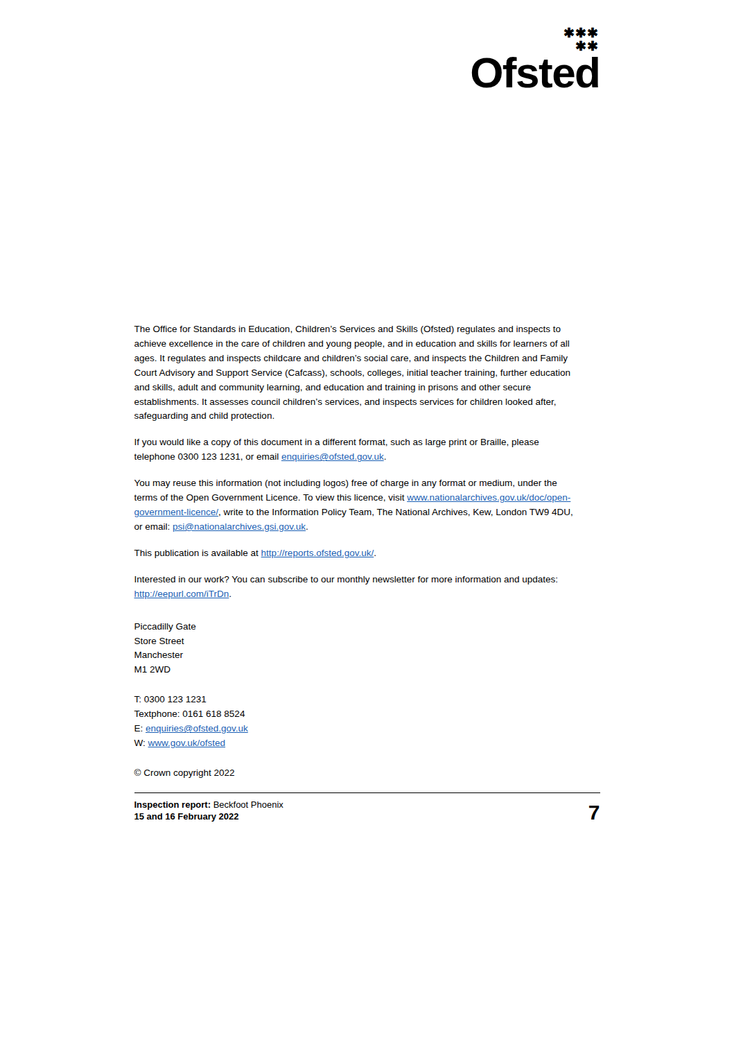✱✱✱
✱✱
Ofsted
The Office for Standards in Education, Children’s Services and Skills (Ofsted) regulates and inspects to achieve excellence in the care of children and young people, and in education and skills for learners of all ages. It regulates and inspects childcare and children’s social care, and inspects the Children and Family Court Advisory and Support Service (Cafcass), schools, colleges, initial teacher training, further education and skills, adult and community learning, and education and training in prisons and other secure establishments. It assesses council children’s services, and inspects services for children looked after, safeguarding and child protection.
If you would like a copy of this document in a different format, such as large print or Braille, please telephone 0300 123 1231, or email enquiries@ofsted.gov.uk.
You may reuse this information (not including logos) free of charge in any format or medium, under the terms of the Open Government Licence. To view this licence, visit www.nationalarchives.gov.uk/doc/open-government-licence/, write to the Information Policy Team, The National Archives, Kew, London TW9 4DU, or email: psi@nationalarchives.gsi.gov.uk.
This publication is available at http://reports.ofsted.gov.uk/.
Interested in our work? You can subscribe to our monthly newsletter for more information and updates: http://eepurl.com/iTrDn.
Piccadilly Gate
Store Street
Manchester
M1 2WD
T: 0300 123 1231
Textphone: 0161 618 8524
E: enquiries@ofsted.gov.uk
W: www.gov.uk/ofsted
© Crown copyright 2022
Inspection report: Beckfoot Phoenix
15 and 16 February 2022
7